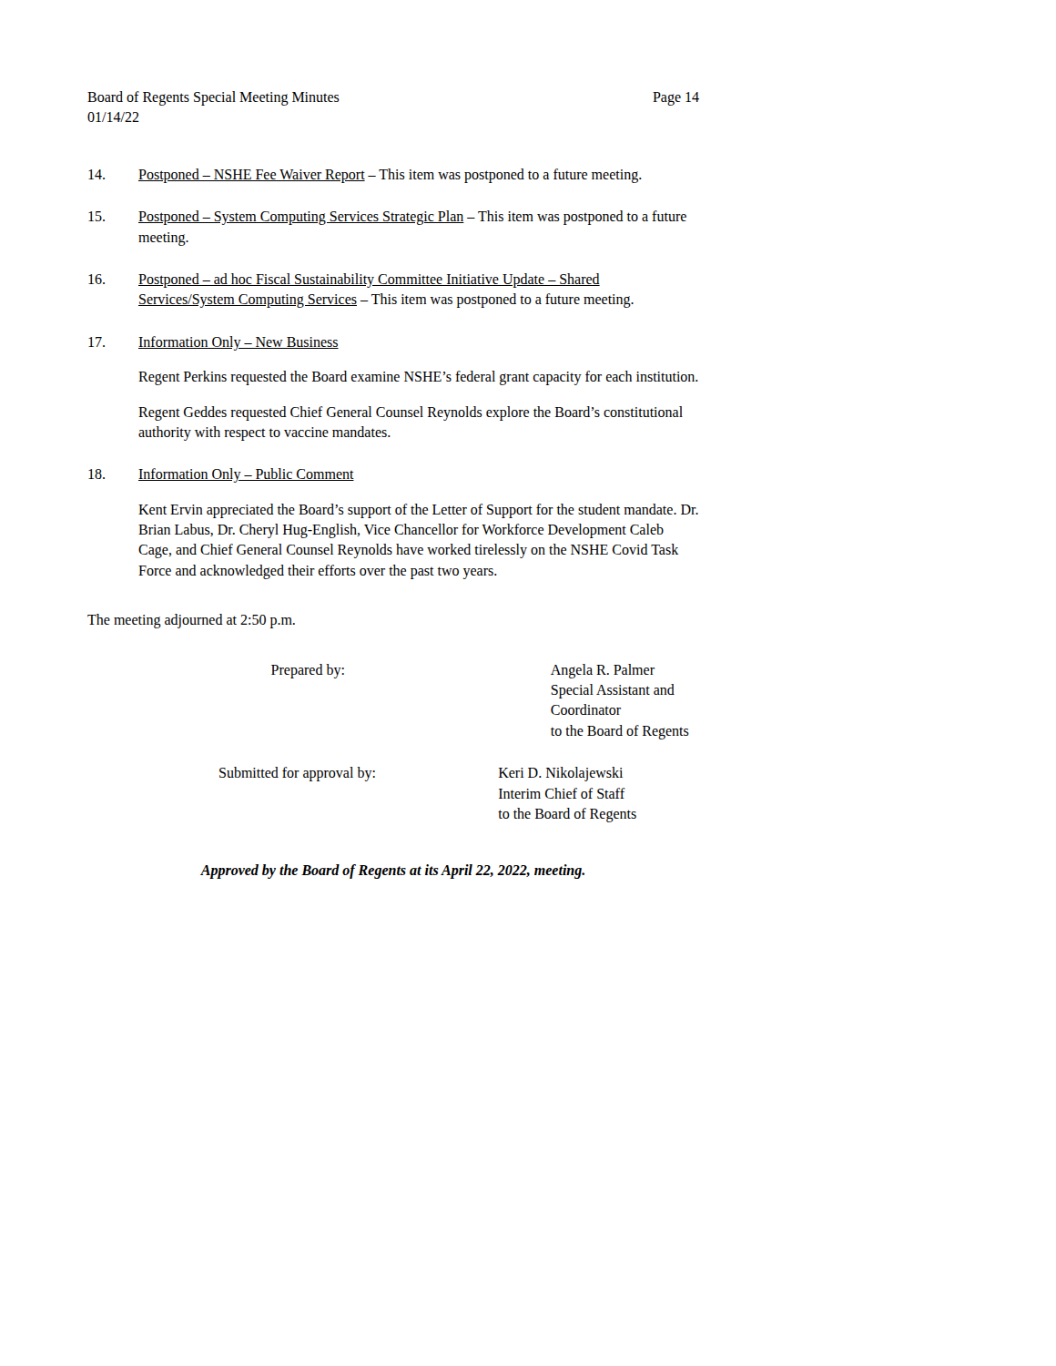Board of Regents Special Meeting Minutes
01/14/22
Page 14
14.
Postponed – NSHE Fee Waiver Report – This item was postponed to a future meeting.
15.
Postponed – System Computing Services Strategic Plan – This item was postponed to a future meeting.
16.
Postponed – ad hoc Fiscal Sustainability Committee Initiative Update – Shared Services/System Computing Services – This item was postponed to a future meeting.
17.
Information Only – New Business
Regent Perkins requested the Board examine NSHE’s federal grant capacity for each institution.
Regent Geddes requested Chief General Counsel Reynolds explore the Board’s constitutional authority with respect to vaccine mandates.
18.
Information Only – Public Comment
Kent Ervin appreciated the Board’s support of the Letter of Support for the student mandate. Dr. Brian Labus, Dr. Cheryl Hug-English, Vice Chancellor for Workforce Development Caleb Cage, and Chief General Counsel Reynolds have worked tirelessly on the NSHE Covid Task Force and acknowledged their efforts over the past two years.
The meeting adjourned at 2:50 p.m.
Prepared by:
Angela R. Palmer
Special Assistant and Coordinator
to the Board of Regents
Submitted for approval by:
Keri D. Nikolajewski
Interim Chief of Staff
to the Board of Regents
Approved by the Board of Regents at its April 22, 2022, meeting.